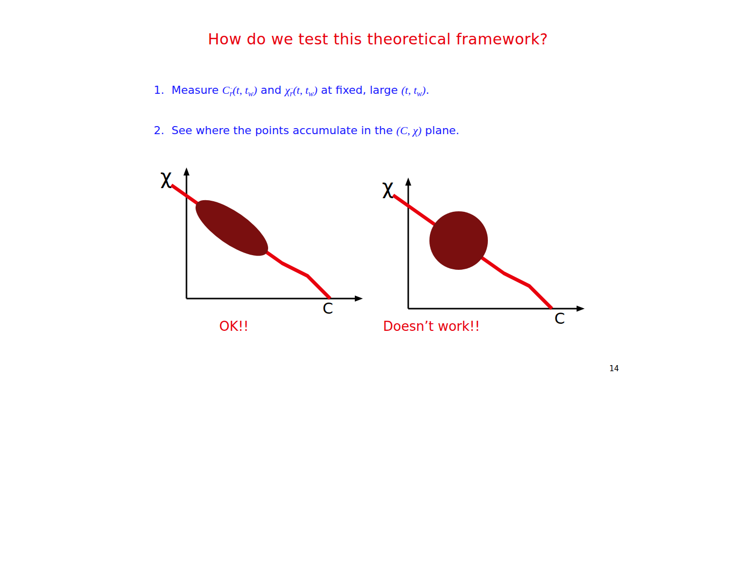How do we test this theoretical framework?
1. Measure Cr(t, tw) and χr(t, tw) at fixed, large (t, tw).
2. See where the points accumulate in the (C, χ) plane.
χ C
χ C
OK!!
Doesn’t work!!
14